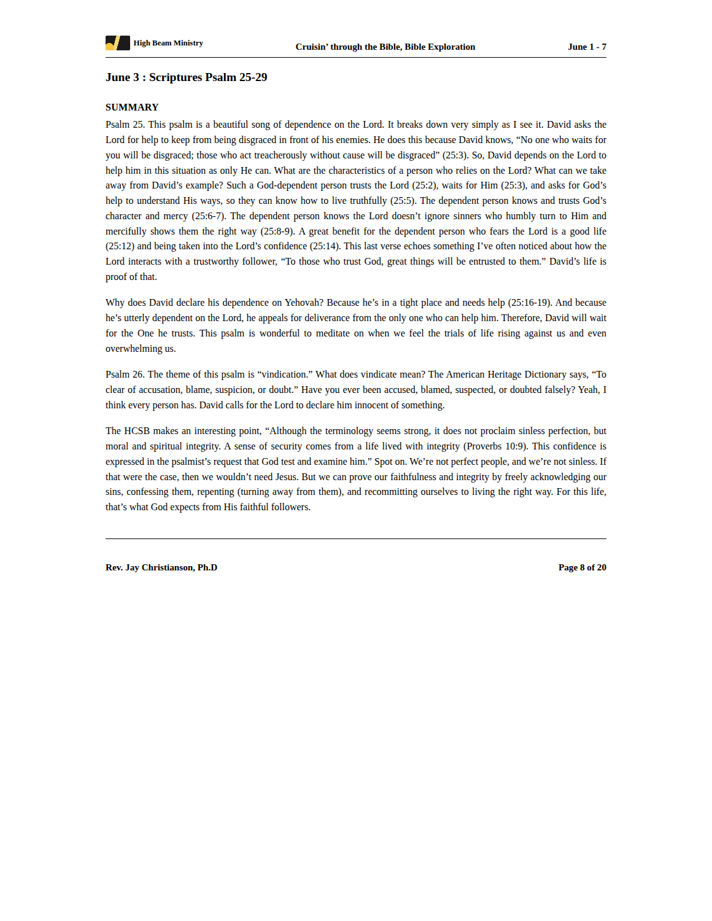High Beam Ministry
Cruisin’ through the Bible, Bible Exploration
June 1 - 7
June 3 : Scriptures Psalm 25-29
SUMMARY
Psalm 25. This psalm is a beautiful song of dependence on the Lord. It breaks down very simply as I see it. David asks the Lord for help to keep from being disgraced in front of his enemies. He does this because David knows, “No one who waits for you will be disgraced; those who act treacherously without cause will be disgraced” (25:3). So, David depends on the Lord to help him in this situation as only He can. What are the characteristics of a person who relies on the Lord? What can we take away from David’s example? Such a God-dependent person trusts the Lord (25:2), waits for Him (25:3), and asks for God’s help to understand His ways, so they can know how to live truthfully (25:5). The dependent person knows and trusts God’s character and mercy (25:6-7). The dependent person knows the Lord doesn’t ignore sinners who humbly turn to Him and mercifully shows them the right way (25:8-9). A great benefit for the dependent person who fears the Lord is a good life (25:12) and being taken into the Lord’s confidence (25:14). This last verse echoes something I’ve often noticed about how the Lord interacts with a trustworthy follower, “To those who trust God, great things will be entrusted to them.” David’s life is proof of that.
Why does David declare his dependence on Yehovah? Because he’s in a tight place and needs help (25:16-19). And because he’s utterly dependent on the Lord, he appeals for deliverance from the only one who can help him. Therefore, David will wait for the One he trusts. This psalm is wonderful to meditate on when we feel the trials of life rising against us and even overwhelming us.
Psalm 26. The theme of this psalm is “vindication.” What does vindicate mean? The American Heritage Dictionary says, “To clear of accusation, blame, suspicion, or doubt.” Have you ever been accused, blamed, suspected, or doubted falsely? Yeah, I think every person has. David calls for the Lord to declare him innocent of something.
The HCSB makes an interesting point, “Although the terminology seems strong, it does not proclaim sinless perfection, but moral and spiritual integrity. A sense of security comes from a life lived with integrity (Proverbs 10:9). This confidence is expressed in the psalmist’s request that God test and examine him.” Spot on. We’re not perfect people, and we’re not sinless. If that were the case, then we wouldn’t need Jesus. But we can prove our faithfulness and integrity by freely acknowledging our sins, confessing them, repenting (turning away from them), and recommitting ourselves to living the right way. For this life, that’s what God expects from His faithful followers.
Rev. Jay Christianson, Ph.D
Page 8 of 20